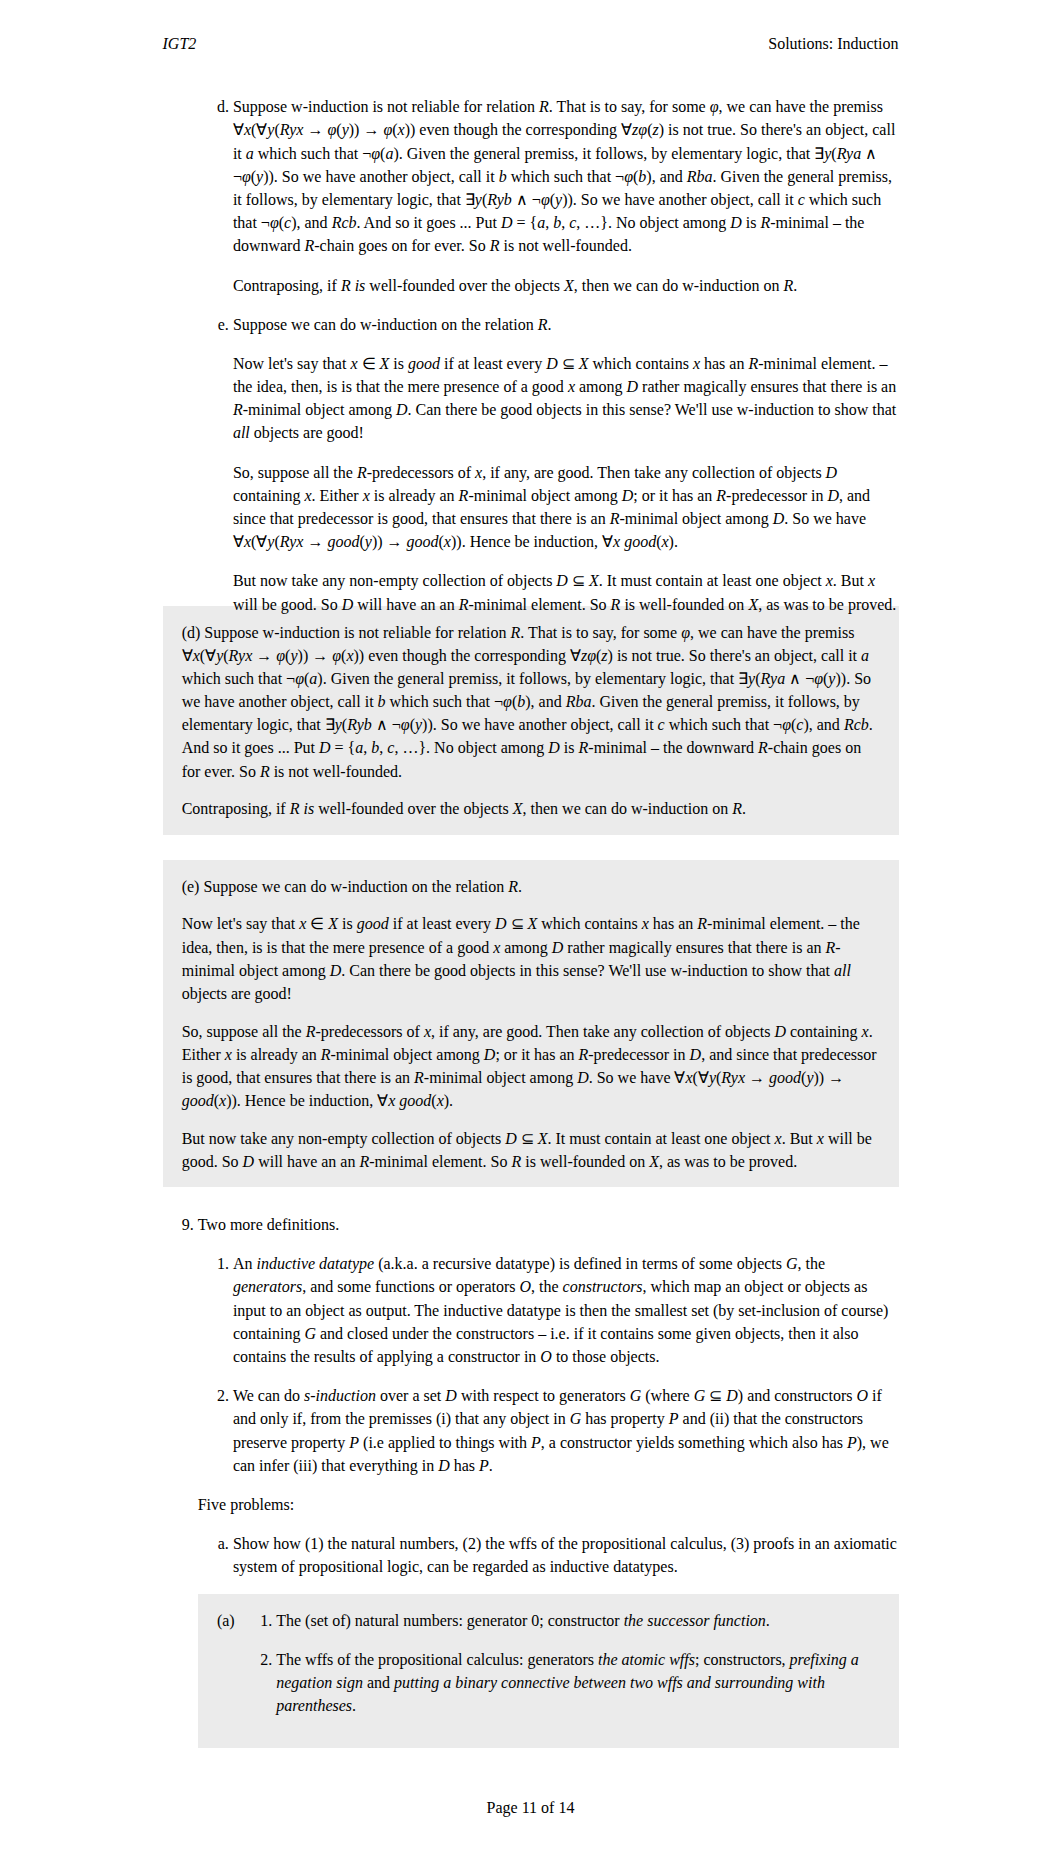IGT2
Solutions: Induction
Suppose w-induction is not reliable for relation R. That is to say, for some φ, we can have the premiss ∀x(∀y(Ryx → φ(y)) → φ(x)) even though the corresponding ∀zφ(z) is not true. So there's an object, call it a which such that ¬φ(a). Given the general premiss, it follows, by elementary logic, that ∃y(Rya ∧ ¬φ(y)). So we have another object, call it b which such that ¬φ(b), and Rba. Given the general premiss, it follows, by elementary logic, that ∃y(Ryb ∧ ¬φ(y)). So we have another object, call it c which such that ¬φ(c), and Rcb. And so it goes ... Put D = {a, b, c, …}. No object among D is R-minimal – the downward R-chain goes on for ever. So R is not well-founded.
Contraposing, if R is well-founded over the objects X, then we can do w-induction on R.
Suppose we can do w-induction on the relation R.
Now let's say that x ∈ X is good if at least every D ⊆ X which contains x has an R-minimal element. – the idea, then, is is that the mere presence of a good x among D rather magically ensures that there is an R-minimal object among D. Can there be good objects in this sense? We'll use w-induction to show that all objects are good!
So, suppose all the R-predecessors of x, if any, are good. Then take any collection of objects D containing x. Either x is already an R-minimal object among D; or it has an R-predecessor in D, and since that predecessor is good, that ensures that there is an R-minimal object among D. So we have ∀x(∀y(Ryx → good(y)) → good(x)). Hence be induction, ∀x good(x).
But now take any non-empty collection of objects D ⊆ X. It must contain at least one object x. But x will be good. So D will have an an R-minimal element. So R is well-founded on X, as was to be proved.
(d) Suppose w-induction is not reliable for relation R. That is to say, for some φ, we can have the premiss ∀x(∀y(Ryx → φ(y)) → φ(x)) even though the corresponding ∀zφ(z) is not true. So there's an object, call it a which such that ¬φ(a). Given the general premiss, it follows, by elementary logic, that ∃y(Rya ∧ ¬φ(y)). So we have another object, call it b which such that ¬φ(b), and Rba. Given the general premiss, it follows, by elementary logic, that ∃y(Ryb ∧ ¬φ(y)). So we have another object, call it c which such that ¬φ(c), and Rcb. And so it goes ... Put D = {a, b, c, …}. No object among D is R-minimal – the downward R-chain goes on for ever. So R is not well-founded.
Contraposing, if R is well-founded over the objects X, then we can do w-induction on R.
(e) Suppose we can do w-induction on the relation R.
Now let's say that x ∈ X is good if at least every D ⊆ X which contains x has an R-minimal element. – the idea, then, is is that the mere presence of a good x among D rather magically ensures that there is an R-minimal object among D. Can there be good objects in this sense? We'll use w-induction to show that all objects are good!
So, suppose all the R-predecessors of x, if any, are good. Then take any collection of objects D containing x. Either x is already an R-minimal object among D; or it has an R-predecessor in D, and since that predecessor is good, that ensures that there is an R-minimal object among D. So we have ∀x(∀y(Ryx → good(y)) → good(x)). Hence be induction, ∀x good(x).
But now take any non-empty collection of objects D ⊆ X. It must contain at least one object x. But x will be good. So D will have an an R-minimal element. So R is well-founded on X, as was to be proved.
Two more definitions.
An inductive datatype (a.k.a. a recursive datatype) is defined in terms of some objects G, the generators, and some functions or operators O, the constructors, which map an object or objects as input to an object as output. The inductive datatype is then the smallest set (by set-inclusion of course) containing G and closed under the constructors – i.e. if it contains some given objects, then it also contains the results of applying a constructor in O to those objects.
We can do s-induction over a set D with respect to generators G (where G ⊆ D) and constructors O if and only if, from the premisses (i) that any object in G has property P and (ii) that the constructors preserve property P (i.e applied to things with P, a constructor yields something which also has P), we can infer (iii) that everything in D has P.
Five problems:
Show how (1) the natural numbers, (2) the wffs of the propositional calculus, (3) proofs in an axiomatic system of propositional logic, can be regarded as inductive datatypes.
(a)
The (set of) natural numbers: generator 0; constructor the successor function.
The wffs of the propositional calculus: generators the atomic wffs; constructors, prefixing a negation sign and putting a binary connective between two wffs and surrounding with parentheses.
Page 11 of 14